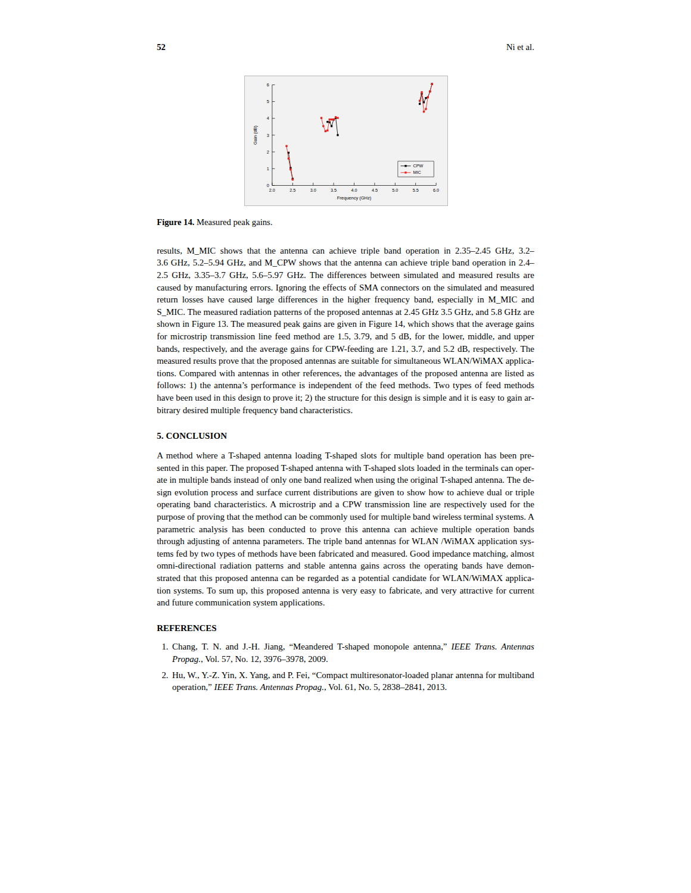52 Ni et al.
0 1 2 3 4 5 6 2.0 2.5 3.0 3.5 4.0 4.5 5.0 5.5 6.0 Frequency (GHz) Gain (dB) CPW MIC
Figure 14. Measured peak gains.
results, M_MIC shows that the antenna can achieve triple band operation in 2.35–2.45 GHz, 3.2–3.6 GHz, 5.2–5.94 GHz, and M_CPW shows that the antenna can achieve triple band operation in 2.4–2.5 GHz, 3.35–3.7 GHz, 5.6–5.97 GHz. The differences between simulated and measured results are caused by manufacturing errors. Ignoring the effects of SMA connectors on the simulated and measured return losses have caused large differences in the higher frequency band, especially in M_MIC and S_MIC. The measured radiation patterns of the proposed antennas at 2.45 GHz 3.5 GHz, and 5.8 GHz are shown in Figure 13. The measured peak gains are given in Figure 14, which shows that the average gains for microstrip transmission line feed method are 1.5, 3.79, and 5 dB, for the lower, middle, and upper bands, respectively, and the average gains for CPW-feeding are 1.21, 3.7, and 5.2 dB, respectively. The measured results prove that the proposed antennas are suitable for simultaneous WLAN/WiMAX applications. Compared with antennas in other references, the advantages of the proposed antenna are listed as follows: 1) the antenna’s performance is independent of the feed methods. Two types of feed methods have been used in this design to prove it; 2) the structure for this design is simple and it is easy to gain arbitrary desired multiple frequency band characteristics.
5. Conclusion
A method where a T-shaped antenna loading T-shaped slots for multiple band operation has been presented in this paper. The proposed T-shaped antenna with T-shaped slots loaded in the terminals can operate in multiple bands instead of only one band realized when using the original T-shaped antenna. The design evolution process and surface current distributions are given to show how to achieve dual or triple operating band characteristics. A microstrip and a CPW transmission line are respectively used for the purpose of proving that the method can be commonly used for multiple band wireless terminal systems. A parametric analysis has been conducted to prove this antenna can achieve multiple operation bands through adjusting of antenna parameters. The triple band antennas for WLAN /WiMAX application systems fed by two types of methods have been fabricated and measured. Good impedance matching, almost omni-directional radiation patterns and stable antenna gains across the operating bands have demonstrated that this proposed antenna can be regarded as a potential candidate for WLAN/WiMAX application systems. To sum up, this proposed antenna is very easy to fabricate, and very attractive for current and future communication system applications.
References
Chang, T. N. and J.-H. Jiang, “Meandered T-shaped monopole antenna,” IEEE Trans. Antennas Propag., Vol. 57, No. 12, 3976–3978, 2009.
Hu, W., Y.-Z. Yin, X. Yang, and P. Fei, “Compact multiresonator-loaded planar antenna for multiband operation,” IEEE Trans. Antennas Propag., Vol. 61, No. 5, 2838–2841, 2013.